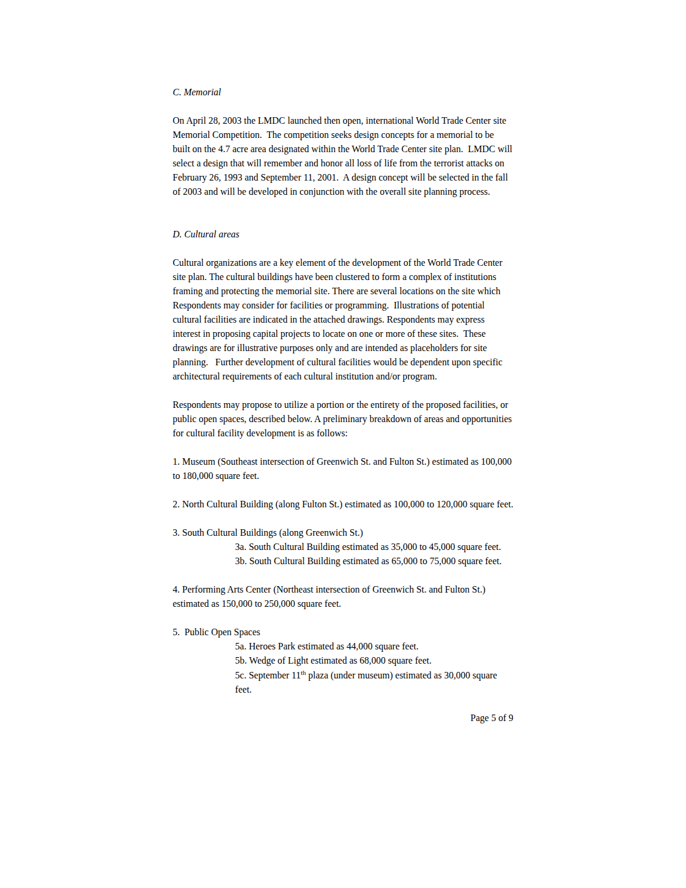C. Memorial
On April 28, 2003 the LMDC launched then open, international World Trade Center site Memorial Competition. The competition seeks design concepts for a memorial to be built on the 4.7 acre area designated within the World Trade Center site plan. LMDC will select a design that will remember and honor all loss of life from the terrorist attacks on February 26, 1993 and September 11, 2001. A design concept will be selected in the fall of 2003 and will be developed in conjunction with the overall site planning process.
D. Cultural areas
Cultural organizations are a key element of the development of the World Trade Center site plan. The cultural buildings have been clustered to form a complex of institutions framing and protecting the memorial site. There are several locations on the site which Respondents may consider for facilities or programming. Illustrations of potential cultural facilities are indicated in the attached drawings. Respondents may express interest in proposing capital projects to locate on one or more of these sites. These drawings are for illustrative purposes only and are intended as placeholders for site planning. Further development of cultural facilities would be dependent upon specific architectural requirements of each cultural institution and/or program.
Respondents may propose to utilize a portion or the entirety of the proposed facilities, or public open spaces, described below. A preliminary breakdown of areas and opportunities for cultural facility development is as follows:
1. Museum (Southeast intersection of Greenwich St. and Fulton St.) estimated as 100,000 to 180,000 square feet.
2. North Cultural Building (along Fulton St.) estimated as 100,000 to 120,000 square feet.
3. South Cultural Buildings (along Greenwich St.)
3a. South Cultural Building estimated as 35,000 to 45,000 square feet.
3b. South Cultural Building estimated as 65,000 to 75,000 square feet.
4. Performing Arts Center (Northeast intersection of Greenwich St. and Fulton St.) estimated as 150,000 to 250,000 square feet.
5. Public Open Spaces
5a. Heroes Park estimated as 44,000 square feet.
5b. Wedge of Light estimated as 68,000 square feet.
5c. September 11th plaza (under museum) estimated as 30,000 square feet.
Page 5 of 9